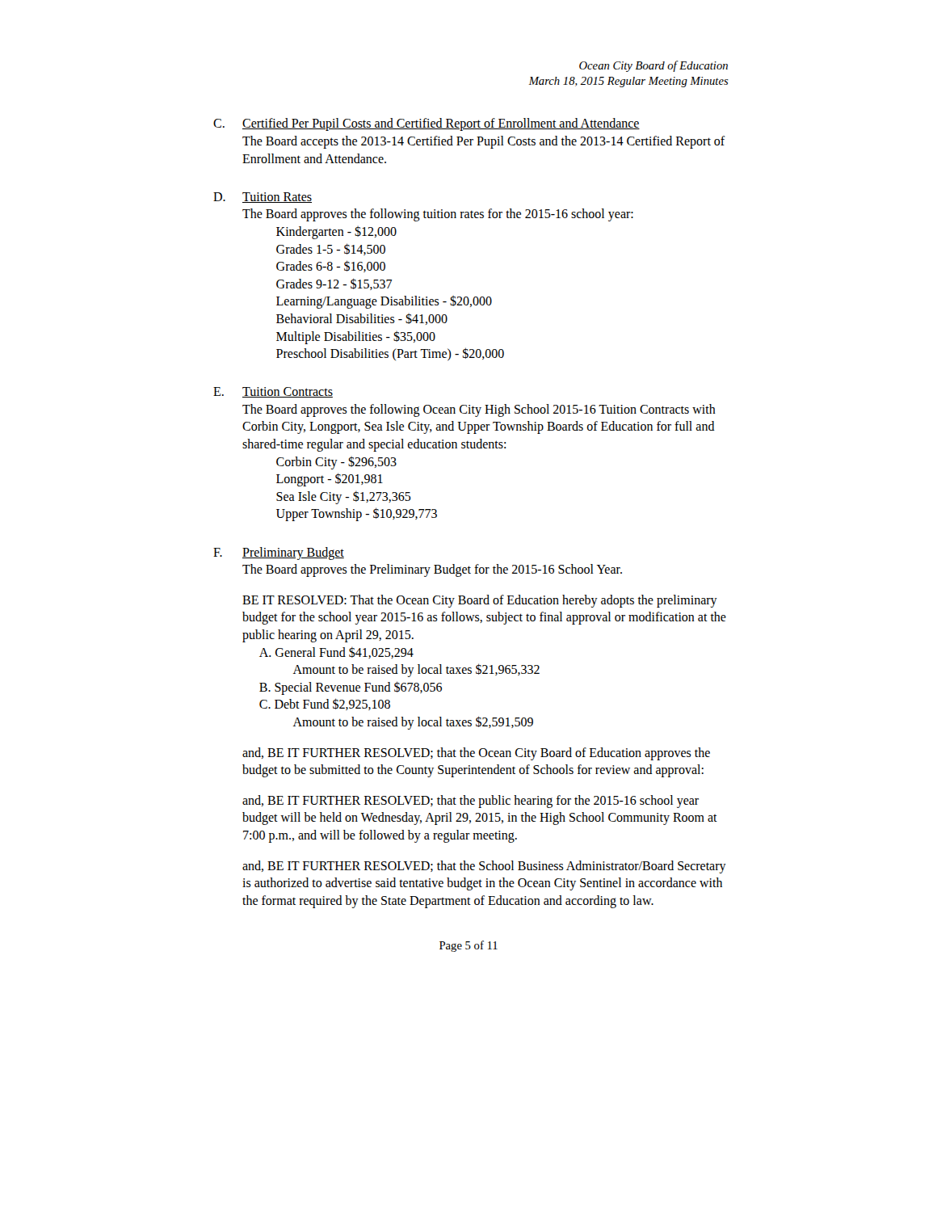Ocean City Board of Education
March 18, 2015 Regular Meeting Minutes
C.
Certified Per Pupil Costs and Certified Report of Enrollment and Attendance
The Board accepts the 2013-14 Certified Per Pupil Costs and the 2013-14 Certified Report of Enrollment and Attendance.
D.
Tuition Rates
The Board approves the following tuition rates for the 2015-16 school year:
Kindergarten - $12,000
Grades 1-5 - $14,500
Grades 6-8 - $16,000
Grades 9-12 - $15,537
Learning/Language Disabilities - $20,000
Behavioral Disabilities - $41,000
Multiple Disabilities - $35,000
Preschool Disabilities (Part Time) - $20,000
E.
Tuition Contracts
The Board approves the following Ocean City High School 2015-16 Tuition Contracts with Corbin City, Longport, Sea Isle City, and Upper Township Boards of Education for full and shared-time regular and special education students:
Corbin City - $296,503
Longport - $201,981
Sea Isle City - $1,273,365
Upper Township - $10,929,773
F.
Preliminary Budget
The Board approves the Preliminary Budget for the 2015-16 School Year.
BE IT RESOLVED: That the Ocean City Board of Education hereby adopts the preliminary budget for the school year 2015-16 as follows, subject to final approval or modification at the public hearing on April 29, 2015.
A. General Fund $41,025,294
Amount to be raised by local taxes $21,965,332
B. Special Revenue Fund $678,056
C. Debt Fund $2,925,108
Amount to be raised by local taxes $2,591,509
and, BE IT FURTHER RESOLVED; that the Ocean City Board of Education approves the budget to be submitted to the County Superintendent of Schools for review and approval:
and, BE IT FURTHER RESOLVED; that the public hearing for the 2015-16 school year budget will be held on Wednesday, April 29, 2015, in the High School Community Room at 7:00 p.m., and will be followed by a regular meeting.
and, BE IT FURTHER RESOLVED; that the School Business Administrator/Board Secretary is authorized to advertise said tentative budget in the Ocean City Sentinel in accordance with the format required by the State Department of Education and according to law.
Page 5 of 11